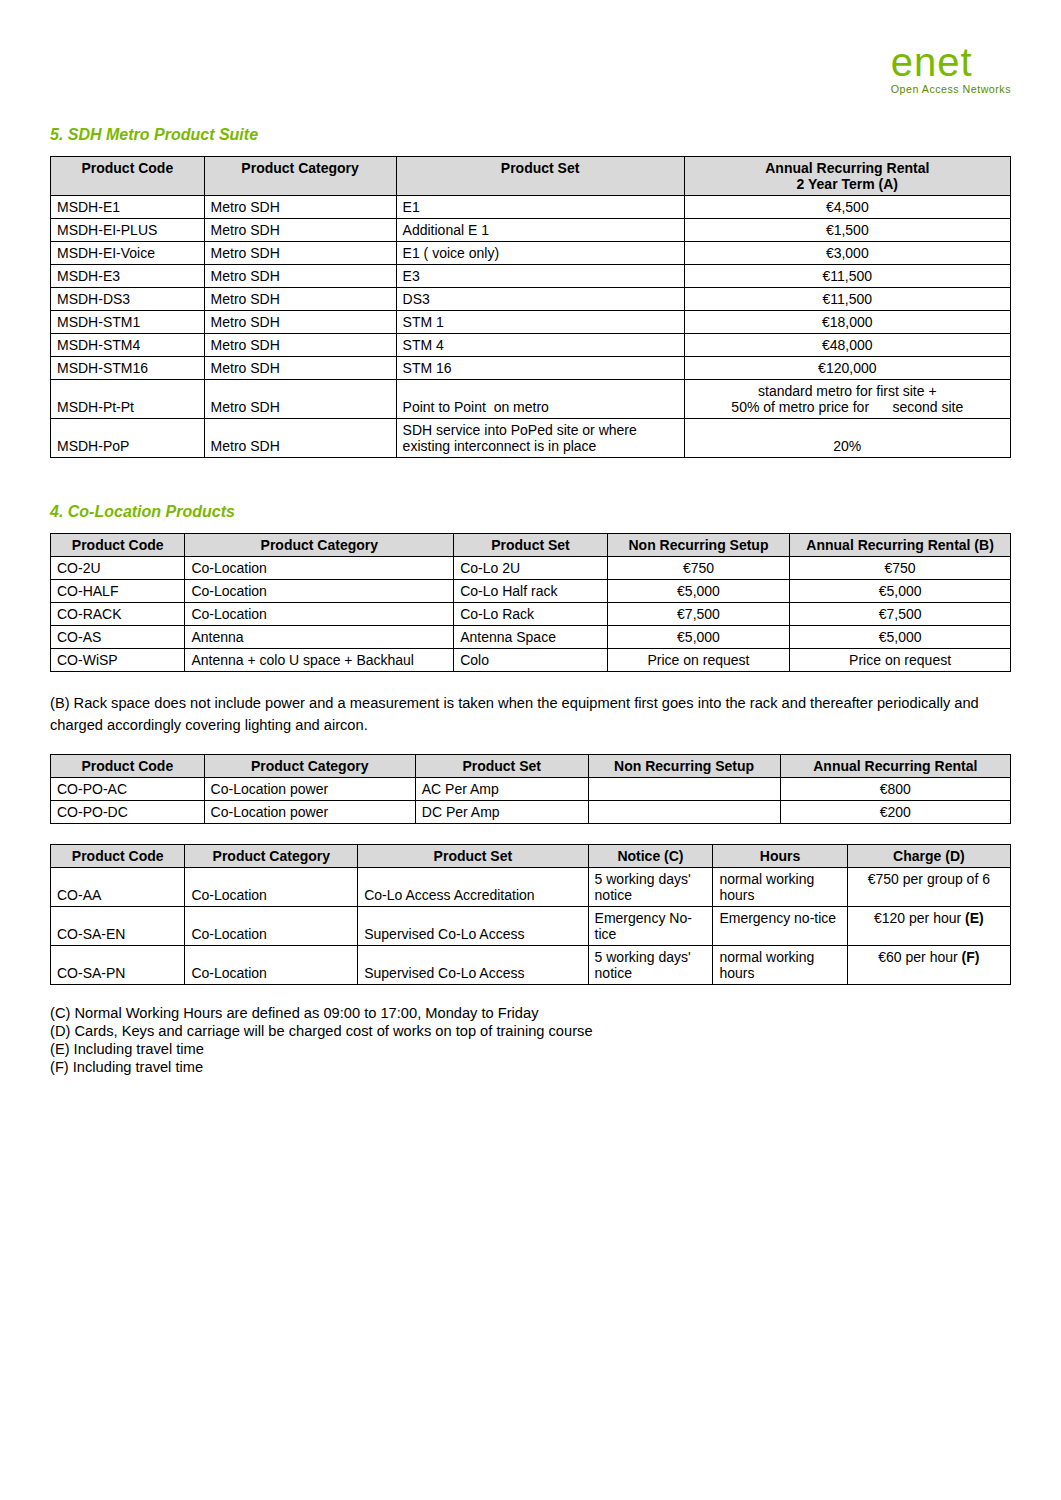enet
Open Access Networks
5. SDH Metro Product Suite
| Product Code | Product Category | Product Set | Annual Recurring Rental 2 Year Term (A) |
| --- | --- | --- | --- |
| MSDH-E1 | Metro SDH | E1 | €4,500 |
| MSDH-EI-PLUS | Metro SDH | Additional E 1 | €1,500 |
| MSDH-EI-Voice | Metro SDH | E1 ( voice only) | €3,000 |
| MSDH-E3 | Metro SDH | E3 | €11,500 |
| MSDH-DS3 | Metro SDH | DS3 | €11,500 |
| MSDH-STM1 | Metro SDH | STM 1 | €18,000 |
| MSDH-STM4 | Metro SDH | STM 4 | €48,000 |
| MSDH-STM16 | Metro SDH | STM 16 | €120,000 |
| MSDH-Pt-Pt | Metro SDH | Point to Point on metro | standard metro for first site + 50% of metro price for second site |
| MSDH-PoP | Metro SDH | SDH service into PoPed site or where existing interconnect is in place | 20% |
4. Co-Location Products
| Product Code | Product Category | Product Set | Non Recurring Setup | Annual Recurring Rental (B) |
| --- | --- | --- | --- | --- |
| CO-2U | Co-Location | Co-Lo 2U | €750 | €750 |
| CO-HALF | Co-Location | Co-Lo Half rack | €5,000 | €5,000 |
| CO-RACK | Co-Location | Co-Lo Rack | €7,500 | €7,500 |
| CO-AS | Antenna | Antenna Space | €5,000 | €5,000 |
| CO-WiSP | Antenna + colo U space + Backhaul | Colo | Price on request | Price on request |
(B) Rack space does not include power and a measurement is taken when the equipment first goes into the rack and thereafter periodically and charged accordingly covering lighting and aircon.
| Product Code | Product Category | Product Set | Non Recurring Setup | Annual Recurring Rental |
| --- | --- | --- | --- | --- |
| CO-PO-AC | Co-Location power | AC Per Amp | | €800 |
| CO-PO-DC | Co-Location power | DC Per Amp | | €200 |
| Product Code | Product Category | Product Set | Notice (C) | Hours | Charge (D) |
| --- | --- | --- | --- | --- | --- |
| CO-AA | Co-Location | Co-Lo Access Accreditation | 5 working days' notice | normal working hours | €750 per group of 6 |
| CO-SA-EN | Co-Location | Supervised Co-Lo Access | Emergency No-tice | Emergency no-tice | €120 per hour (E) |
| CO-SA-PN | Co-Location | Supervised Co-Lo Access | 5 working days' notice | normal working hours | €60 per hour (F) |
(C) Normal Working Hours are defined as 09:00 to 17:00, Monday to Friday
(D) Cards, Keys and carriage will be charged cost of works on top of training course
(E) Including travel time
(F) Including travel time